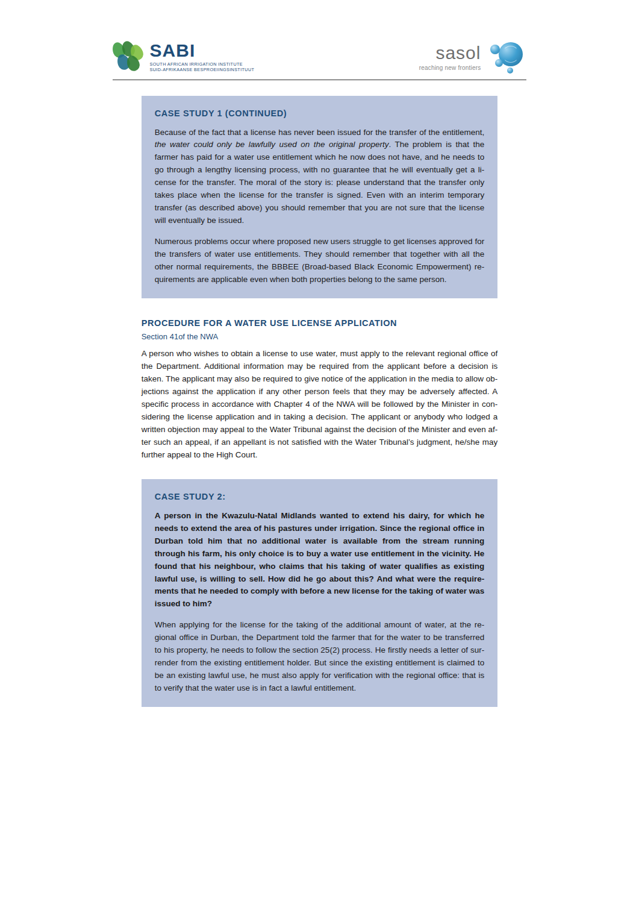SABI
South African Irrigation Institute
Suid-Afrikaanse Besproeiingsinstituut
sasol
reaching new frontiers
Case Study 1 (continued)
Because of the fact that a license has never been issued for the transfer of the entitlement, the water could only be lawfully used on the original property. The problem is that the farmer has paid for a water use entitlement which he now does not have, and he needs to go through a lengthy licensing process, with no guarantee that he will eventually get a license for the transfer. The moral of the story is: please understand that the transfer only takes place when the license for the transfer is signed. Even with an interim temporary transfer (as described above) you should remember that you are not sure that the license will eventually be issued.
Numerous problems occur where proposed new users struggle to get licenses approved for the transfers of water use entitlements. They should remember that together with all the other normal requirements, the BBBEE (Broad-based Black Economic Empowerment) requirements are applicable even when both properties belong to the same person.
Procedure for a water use license application
Section 41of the NWA
A person who wishes to obtain a license to use water, must apply to the relevant regional office of the Department. Additional information may be required from the applicant before a decision is taken. The applicant may also be required to give notice of the application in the media to allow objections against the application if any other person feels that they may be adversely affected. A specific process in accordance with Chapter 4 of the NWA will be followed by the Minister in considering the license application and in taking a decision. The applicant or anybody who lodged a written objection may appeal to the Water Tribunal against the decision of the Minister and even after such an appeal, if an appellant is not satisfied with the Water Tribunal’s judgment, he/she may further appeal to the High Court.
Case Study 2:
A person in the Kwazulu-Natal Midlands wanted to extend his dairy, for which he needs to extend the area of his pastures under irrigation. Since the regional office in Durban told him that no additional water is available from the stream running through his farm, his only choice is to buy a water use entitlement in the vicinity. He found that his neighbour, who claims that his taking of water qualifies as existing lawful use, is willing to sell. How did he go about this? And what were the requirements that he needed to comply with before a new license for the taking of water was issued to him?
When applying for the license for the taking of the additional amount of water, at the regional office in Durban, the Department told the farmer that for the water to be transferred to his property, he needs to follow the section 25(2) process. He firstly needs a letter of surrender from the existing entitlement holder. But since the existing entitlement is claimed to be an existing lawful use, he must also apply for verification with the regional office: that is to verify that the water use is in fact a lawful entitlement.